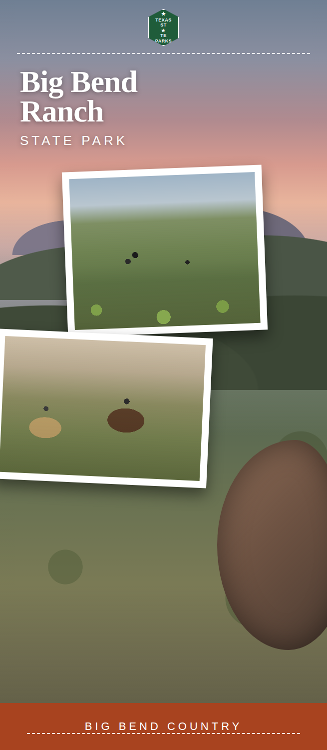★ TEXAS
ST★TE
PARKS
Big Bend
Ranch
State Park
Mountain bikers on a desert trail at Big Bend Ranch State Park
Horseback riders on a hillside at Big Bend Ranch State Park
Big Bend Country